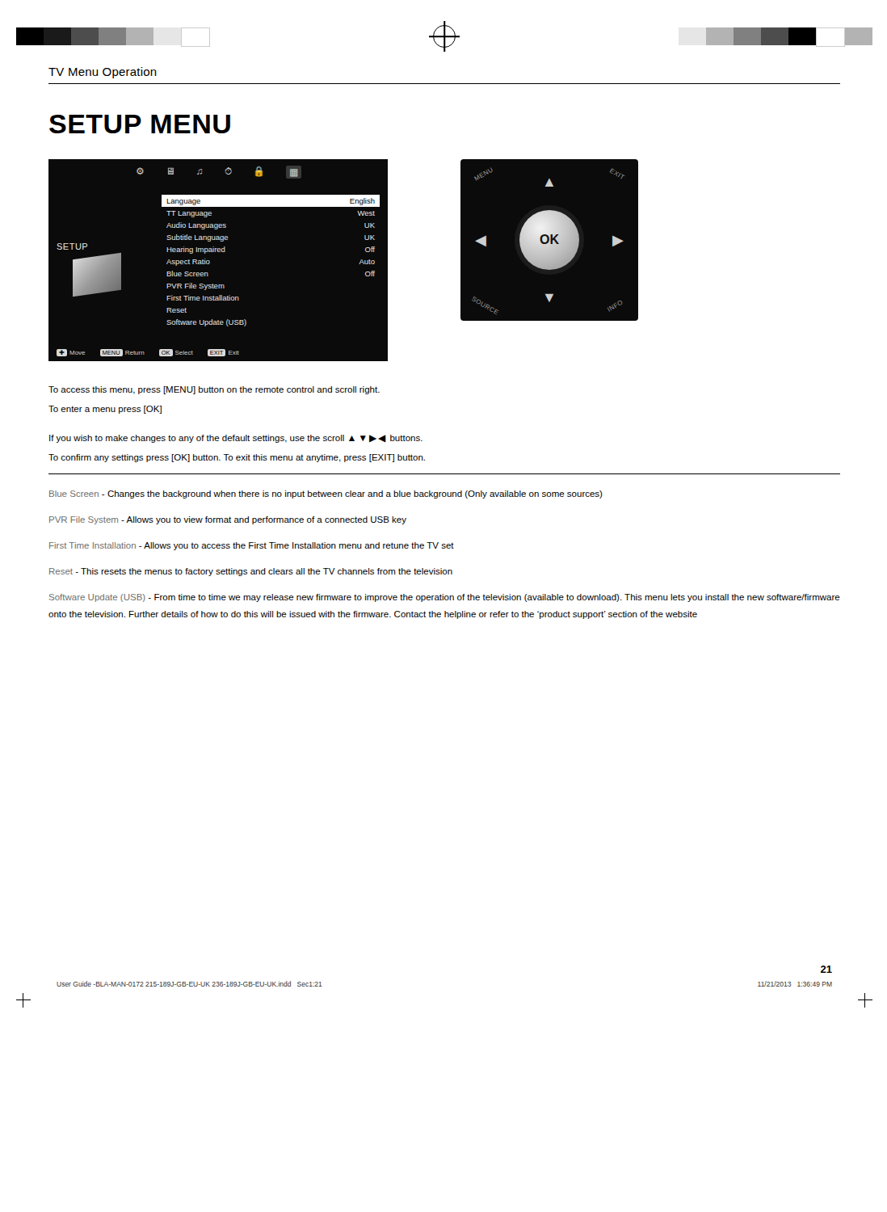TV Menu Operation
SETUP MENU
⚙ 🖥 ♫ ⏱ 🔒 ▦
SETUP
Language English
TT Language West
Audio Languages UK
Subtitle Language UK
Hearing Impaired Off
Aspect Ratio Auto
Blue Screen Off
PVR File System
First Time Installation
Reset
Software Update (USB)
✚Move MENUReturn OKSelect EXITExit
MENU EXIT SOURCE INFO ▲ ▼ ◀ ▶
OK
To access this menu, press [MENU] button on the remote control and scroll right.
To enter a menu press [OK]
If you wish to make changes to any of the default settings, use the scroll ▲▼▶◀ buttons.
To confirm any settings press [OK] button. To exit this menu at anytime, press [EXIT] button.
Blue Screen - Changes the background when there is no input between clear and a blue background (Only available on some sources)
PVR File System - Allows you to view format and performance of a connected USB key
First Time Installation - Allows you to access the First Time Installation menu and retune the TV set
Reset - This resets the menus to factory settings and clears all the TV channels from the television
Software Update (USB) - From time to time we may release new firmware to improve the operation of the television (available to download). This menu lets you install the new software/firmware onto the television. Further details of how to do this will be issued with the firmware. Contact the helpline or refer to the ‘product support’ section of the website
21
User Guide -BLA-MAN-0172 215-189J-GB-EU-UK 236-189J-GB-EU-UK.indd Sec1:21 11/21/2013 1:36:49 PM